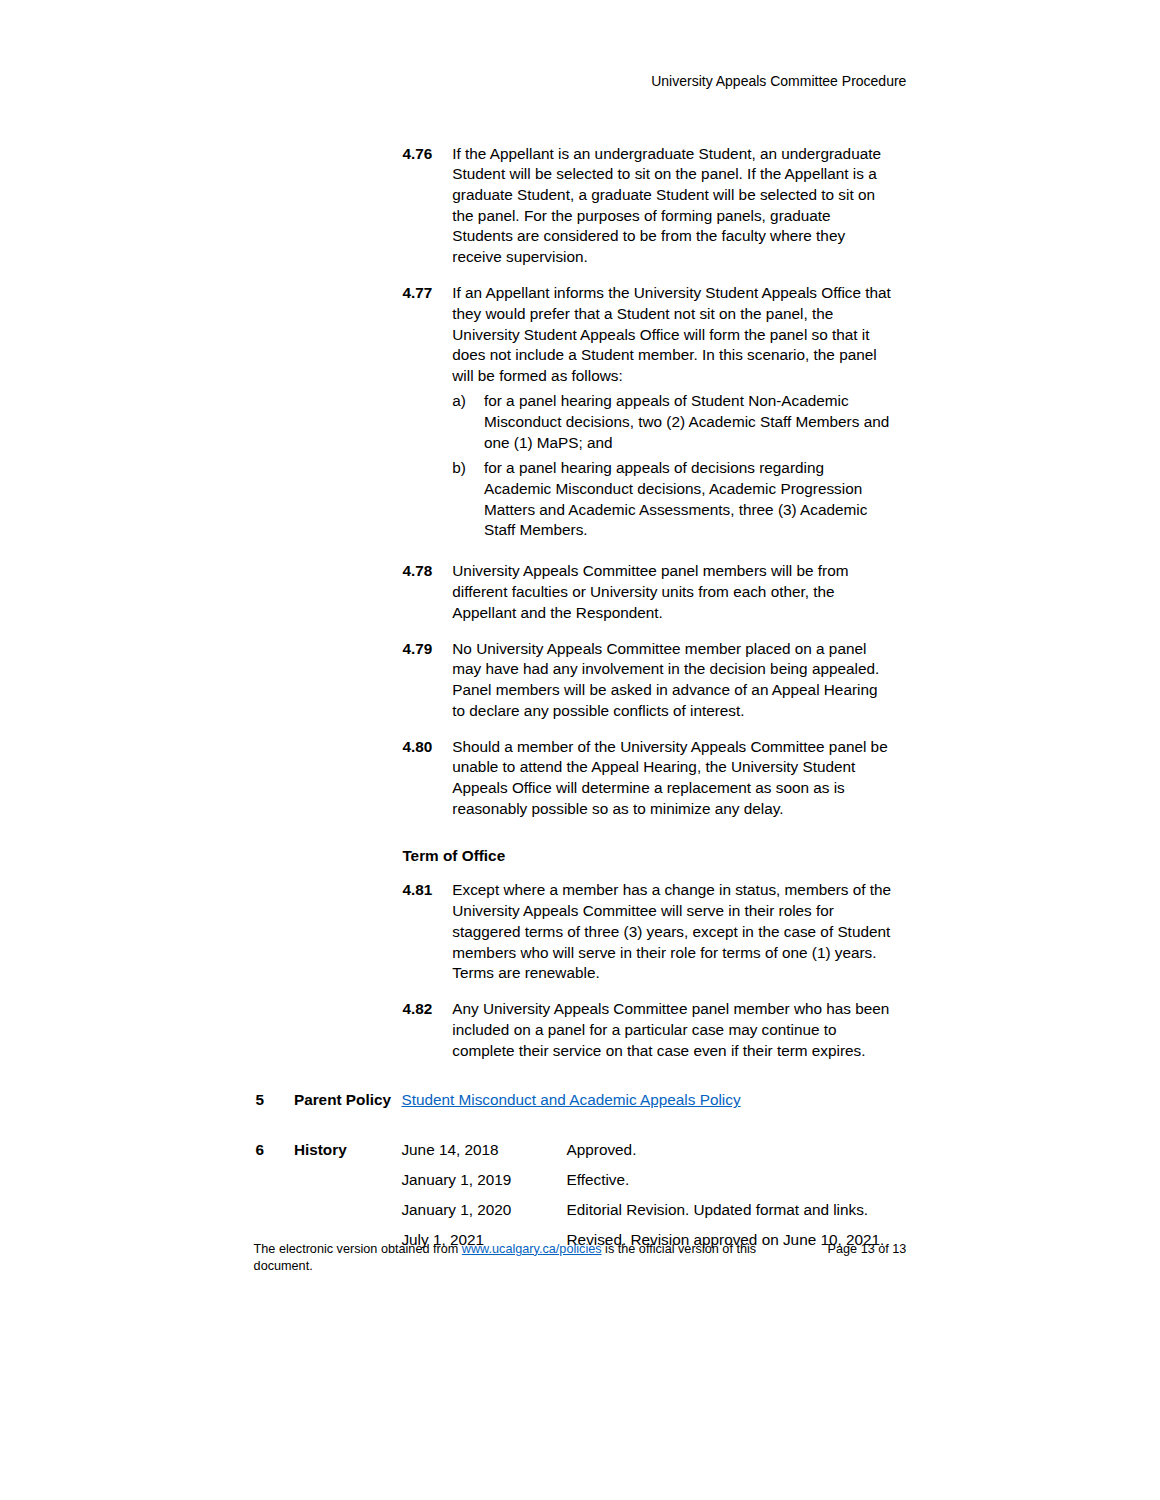University Appeals Committee Procedure
4.76
If the Appellant is an undergraduate Student, an undergraduate Student will be selected to sit on the panel. If the Appellant is a graduate Student, a graduate Student will be selected to sit on the panel. For the purposes of forming panels, graduate Students are considered to be from the faculty where they receive supervision.
4.77
If an Appellant informs the University Student Appeals Office that they would prefer that a Student not sit on the panel, the University Student Appeals Office will form the panel so that it does not include a Student member. In this scenario, the panel will be formed as follows:
a)
for a panel hearing appeals of Student Non-Academic Misconduct decisions, two (2) Academic Staff Members and one (1) MaPS; and
b)
for a panel hearing appeals of decisions regarding Academic Misconduct decisions, Academic Progression Matters and Academic Assessments, three (3) Academic Staff Members.
4.78
University Appeals Committee panel members will be from different faculties or University units from each other, the Appellant and the Respondent.
4.79
No University Appeals Committee member placed on a panel may have had any involvement in the decision being appealed. Panel members will be asked in advance of an Appeal Hearing to declare any possible conflicts of interest.
4.80
Should a member of the University Appeals Committee panel be unable to attend the Appeal Hearing, the University Student Appeals Office will determine a replacement as soon as is reasonably possible so as to minimize any delay.
Term of Office
4.81
Except where a member has a change in status, members of the University Appeals Committee will serve in their roles for staggered terms of three (3) years, except in the case of Student members who will serve in their role for terms of one (1) years. Terms are renewable.
4.82
Any University Appeals Committee panel member who has been included on a panel for a particular case may continue to complete their service on that case even if their term expires.
5
Parent Policy
Student Misconduct and Academic Appeals Policy
6
History
June 14, 2018
Approved.
January 1, 2019
Effective.
January 1, 2020
Editorial Revision. Updated format and links.
July 1, 2021
Revised. Revision approved on June 10, 2021.
The electronic version obtained from www.ucalgary.ca/policies is the official version of this document.
Page 13 of 13